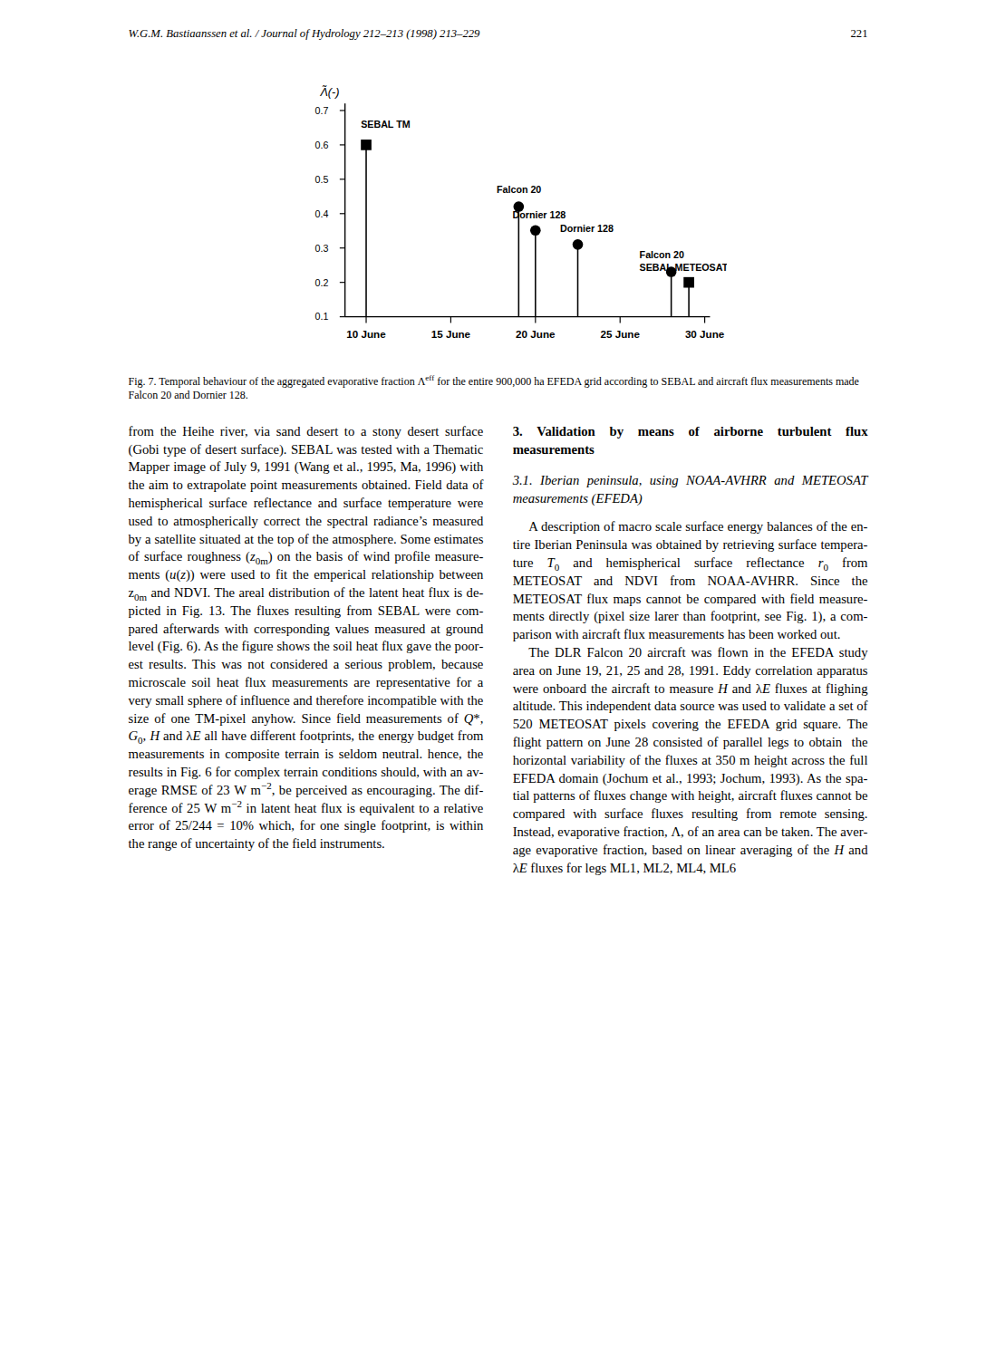W.G.M. Bastiaanssen et al. / Journal of Hydrology 212–213 (1998) 213–229 221
Λ̃(-) 0.7 0.6 0.5 0.4 0.3 0.2 0.1 10 June 15 June 20 June 25 June 30 June SEBAL TM Falcon 20 Dornier 128 Dornier 128 Falcon 20 SEBAL METEOSAT
Fig. 7. Temporal behaviour of the aggregated evaporative fraction Λeff for the entire 900,000 ha EFEDA grid according to SEBAL and aircraft flux measurements made Falcon 20 and Dornier 128.
from the Heihe river, via sand desert to a stony desert surface (Gobi type of desert surface). SEBAL was tested with a Thematic Mapper image of July 9, 1991 (Wang et al., 1995, Ma, 1996) with the aim to extrapolate point measurements obtained. Field data of hemispherical surface reflectance and surface temperature were used to atmospherically correct the spectral radiance’s measured by a satellite situated at the top of the atmosphere. Some estimates of surface roughness (z0m) on the basis of wind profile measurements (u(z)) were used to fit the emperical relationship between z0m and NDVI. The areal distribution of the latent heat flux is depicted in Fig. 13. The fluxes resulting from SEBAL were compared afterwards with corresponding values measured at ground level (Fig. 6). As the figure shows the soil heat flux gave the poorest results. This was not considered a serious problem, because microscale soil heat flux measurements are representative for a very small sphere of influence and therefore incompatible with the size of one TM-pixel anyhow. Since field measurements of Q*, G0, H and λE all have different footprints, the energy budget from measurements in composite terrain is seldom neutral. hence, the results in Fig. 6 for complex terrain conditions should, with an average RMSE of 23 W m−2, be perceived as encouraging. The difference of 25 W m−2 in latent heat flux is equivalent to a relative error of 25/244 = 10% which, for one single footprint, is within the range of uncertainty of the field instruments.
3. Validation by means of airborne turbulent flux measurements
3.1. Iberian peninsula, using NOAA-AVHRR and METEOSAT measurements (EFEDA)
A description of macro scale surface energy balances of the entire Iberian Peninsula was obtained by retrieving surface temperature T0 and hemispherical surface reflectance r0 from METEOSAT and NDVI from NOAA-AVHRR. Since the METEOSAT flux maps cannot be compared with field measurements directly (pixel size larer than footprint, see Fig. 1), a comparison with aircraft flux measurements has been worked out.
The DLR Falcon 20 aircraft was flown in the EFEDA study area on June 19, 21, 25 and 28, 1991. Eddy correlation apparatus were onboard the aircraft to measure H and λE fluxes at flighing altitude. This independent data source was used to validate a set of 520 METEOSAT pixels covering the EFEDA grid square. The flight pattern on June 28 consisted of parallel legs to obtain the horizontal variability of the fluxes at 350 m height across the full EFEDA domain (Jochum et al., 1993; Jochum, 1993). As the spatial patterns of fluxes change with height, aircraft fluxes cannot be compared with surface fluxes resulting from remote sensing. Instead, evaporative fraction, Λ, of an area can be taken. The average evaporative fraction, based on linear averaging of the H and λE fluxes for legs ML1, ML2, ML4, ML6